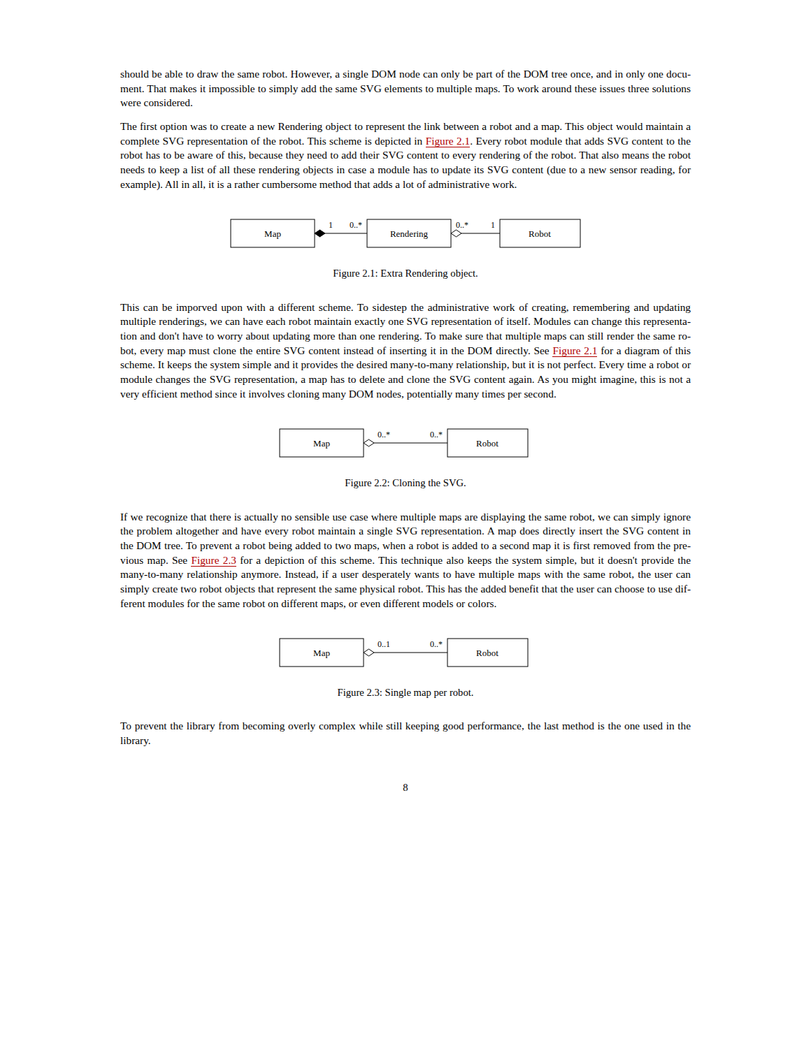should be able to draw the same robot. However, a single DOM node can only be part of the DOM tree once, and in only one document. That makes it impossible to simply add the same SVG elements to multiple maps. To work around these issues three solutions were considered.
The first option was to create a new Rendering object to represent the link between a robot and a map. This object would maintain a complete SVG representation of the robot. This scheme is depicted in Figure 2.1. Every robot module that adds SVG content to the robot has to be aware of this, because they need to add their SVG content to every rendering of the robot. That also means the robot needs to keep a list of all these rendering objects in case a module has to update its SVG content (due to a new sensor reading, for example). All in all, it is a rather cumbersome method that adds a lot of administrative work.
Map Rendering Robot 1 0..* 0..* 1
Figure 2.1: Extra Rendering object.
This can be imporved upon with a different scheme. To sidestep the administrative work of creating, remembering and updating multiple renderings, we can have each robot maintain exactly one SVG representation of itself. Modules can change this representation and don't have to worry about updating more than one rendering. To make sure that multiple maps can still render the same robot, every map must clone the entire SVG content instead of inserting it in the DOM directly. See Figure 2.1 for a diagram of this scheme. It keeps the system simple and it provides the desired many-to-many relationship, but it is not perfect. Every time a robot or module changes the SVG representation, a map has to delete and clone the SVG content again. As you might imagine, this is not a very efficient method since it involves cloning many DOM nodes, potentially many times per second.
Map Robot 0..* 0..*
Figure 2.2: Cloning the SVG.
If we recognize that there is actually no sensible use case where multiple maps are displaying the same robot, we can simply ignore the problem altogether and have every robot maintain a single SVG representation. A map does directly insert the SVG content in the DOM tree. To prevent a robot being added to two maps, when a robot is added to a second map it is first removed from the previous map. See Figure 2.3 for a depiction of this scheme. This technique also keeps the system simple, but it doesn't provide the many-to-many relationship anymore. Instead, if a user desperately wants to have multiple maps with the same robot, the user can simply create two robot objects that represent the same physical robot. This has the added benefit that the user can choose to use different modules for the same robot on different maps, or even different models or colors.
Map Robot 0..1 0..*
Figure 2.3: Single map per robot.
To prevent the library from becoming overly complex while still keeping good performance, the last method is the one used in the library.
8